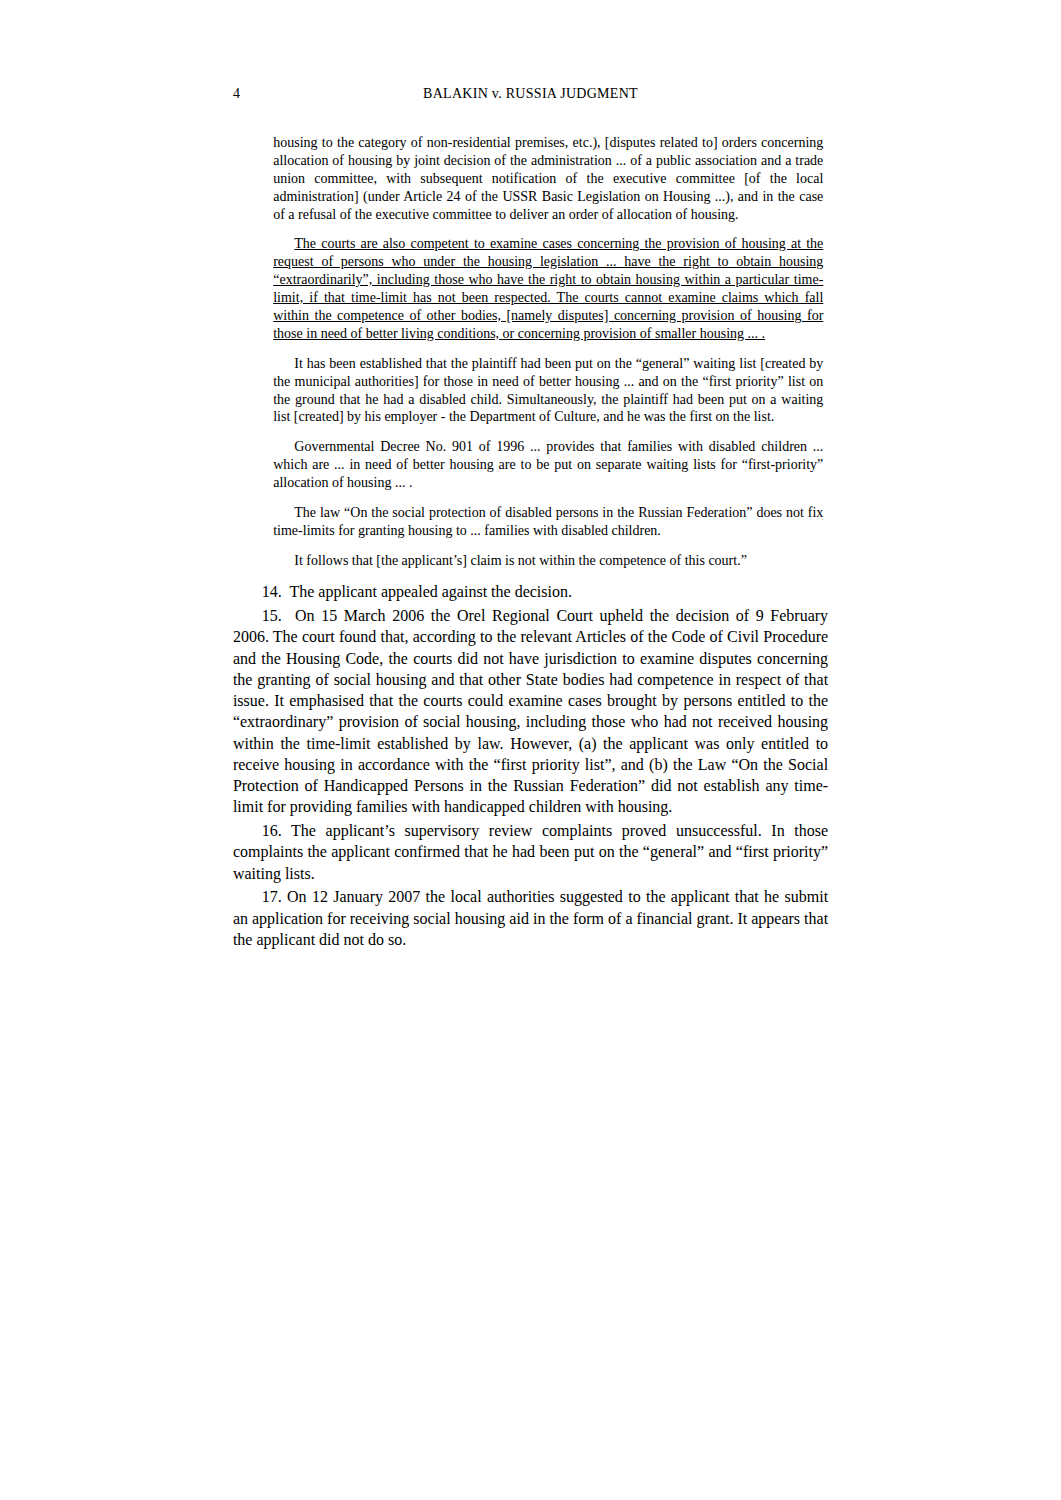4
BALAKIN v. RUSSIA JUDGMENT
housing to the category of non-residential premises, etc.), [disputes related to] orders concerning allocation of housing by joint decision of the administration ... of a public association and a trade union committee, with subsequent notification of the executive committee [of the local administration] (under Article 24 of the USSR Basic Legislation on Housing ...), and in the case of a refusal of the executive committee to deliver an order of allocation of housing.
The courts are also competent to examine cases concerning the provision of housing at the request of persons who under the housing legislation ... have the right to obtain housing “extraordinarily”, including those who have the right to obtain housing within a particular time-limit, if that time-limit has not been respected. The courts cannot examine claims which fall within the competence of other bodies, [namely disputes] concerning provision of housing for those in need of better living conditions, or concerning provision of smaller housing ... .
It has been established that the plaintiff had been put on the “general” waiting list [created by the municipal authorities] for those in need of better housing ... and on the “first priority” list on the ground that he had a disabled child. Simultaneously, the plaintiff had been put on a waiting list [created] by his employer - the Department of Culture, and he was the first on the list.
Governmental Decree No. 901 of 1996 ... provides that families with disabled children ... which are ... in need of better housing are to be put on separate waiting lists for “first-priority” allocation of housing ... .
The law “On the social protection of disabled persons in the Russian Federation” does not fix time-limits for granting housing to ... families with disabled children.
It follows that [the applicant’s] claim is not within the competence of this court.”
14. The applicant appealed against the decision.
15. On 15 March 2006 the Orel Regional Court upheld the decision of 9 February 2006. The court found that, according to the relevant Articles of the Code of Civil Procedure and the Housing Code, the courts did not have jurisdiction to examine disputes concerning the granting of social housing and that other State bodies had competence in respect of that issue. It emphasised that the courts could examine cases brought by persons entitled to the “extraordinary” provision of social housing, including those who had not received housing within the time-limit established by law. However, (a) the applicant was only entitled to receive housing in accordance with the “first priority list”, and (b) the Law “On the Social Protection of Handicapped Persons in the Russian Federation” did not establish any time-limit for providing families with handicapped children with housing.
16. The applicant’s supervisory review complaints proved unsuccessful. In those complaints the applicant confirmed that he had been put on the “general” and “first priority” waiting lists.
17. On 12 January 2007 the local authorities suggested to the applicant that he submit an application for receiving social housing aid in the form of a financial grant. It appears that the applicant did not do so.